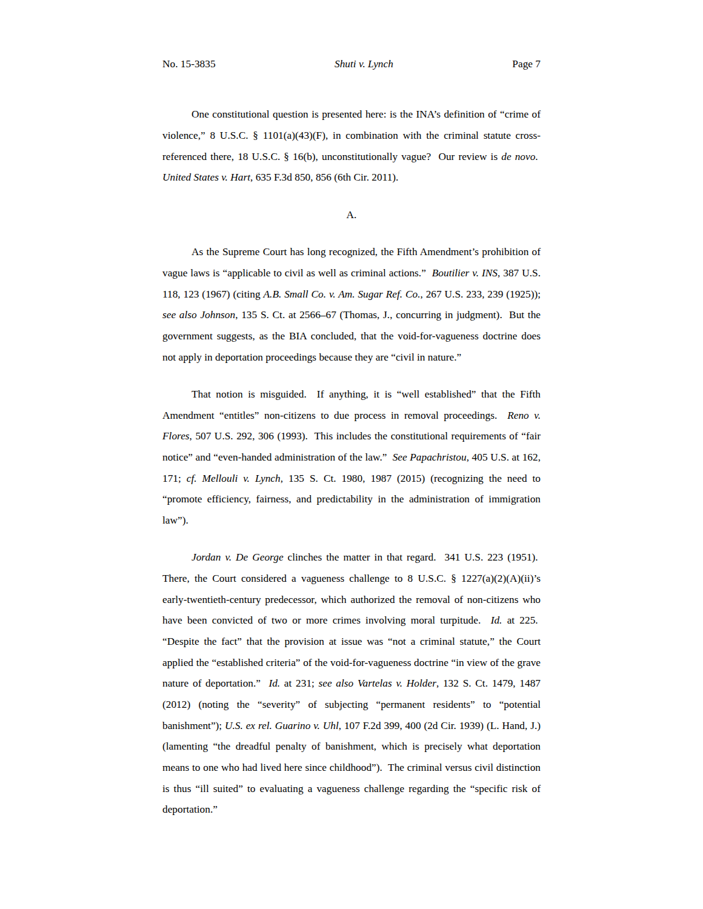No. 15-3835 Shuti v. Lynch Page 7
One constitutional question is presented here: is the INA’s definition of “crime of violence,” 8 U.S.C. § 1101(a)(43)(F), in combination with the criminal statute cross-referenced there, 18 U.S.C. § 16(b), unconstitutionally vague? Our review is de novo. United States v. Hart, 635 F.3d 850, 856 (6th Cir. 2011).
A.
As the Supreme Court has long recognized, the Fifth Amendment’s prohibition of vague laws is “applicable to civil as well as criminal actions.” Boutilier v. INS, 387 U.S. 118, 123 (1967) (citing A.B. Small Co. v. Am. Sugar Ref. Co., 267 U.S. 233, 239 (1925)); see also Johnson, 135 S. Ct. at 2566–67 (Thomas, J., concurring in judgment). But the government suggests, as the BIA concluded, that the void-for-vagueness doctrine does not apply in deportation proceedings because they are “civil in nature.”
That notion is misguided. If anything, it is “well established” that the Fifth Amendment “entitles” non-citizens to due process in removal proceedings. Reno v. Flores, 507 U.S. 292, 306 (1993). This includes the constitutional requirements of “fair notice” and “even-handed administration of the law.” See Papachristou, 405 U.S. at 162, 171; cf. Mellouli v. Lynch, 135 S. Ct. 1980, 1987 (2015) (recognizing the need to “promote efficiency, fairness, and predictability in the administration of immigration law”).
Jordan v. De George clinches the matter in that regard. 341 U.S. 223 (1951). There, the Court considered a vagueness challenge to 8 U.S.C. § 1227(a)(2)(A)(ii)’s early-twentieth-century predecessor, which authorized the removal of non-citizens who have been convicted of two or more crimes involving moral turpitude. Id. at 225. “Despite the fact” that the provision at issue was “not a criminal statute,” the Court applied the “established criteria” of the void-for-vagueness doctrine “in view of the grave nature of deportation.” Id. at 231; see also Vartelas v. Holder, 132 S. Ct. 1479, 1487 (2012) (noting the “severity” of subjecting “permanent residents” to “potential banishment”); U.S. ex rel. Guarino v. Uhl, 107 F.2d 399, 400 (2d Cir. 1939) (L. Hand, J.) (lamenting “the dreadful penalty of banishment, which is precisely what deportation means to one who had lived here since childhood”). The criminal versus civil distinction is thus “ill suited” to evaluating a vagueness challenge regarding the “specific risk of deportation.”